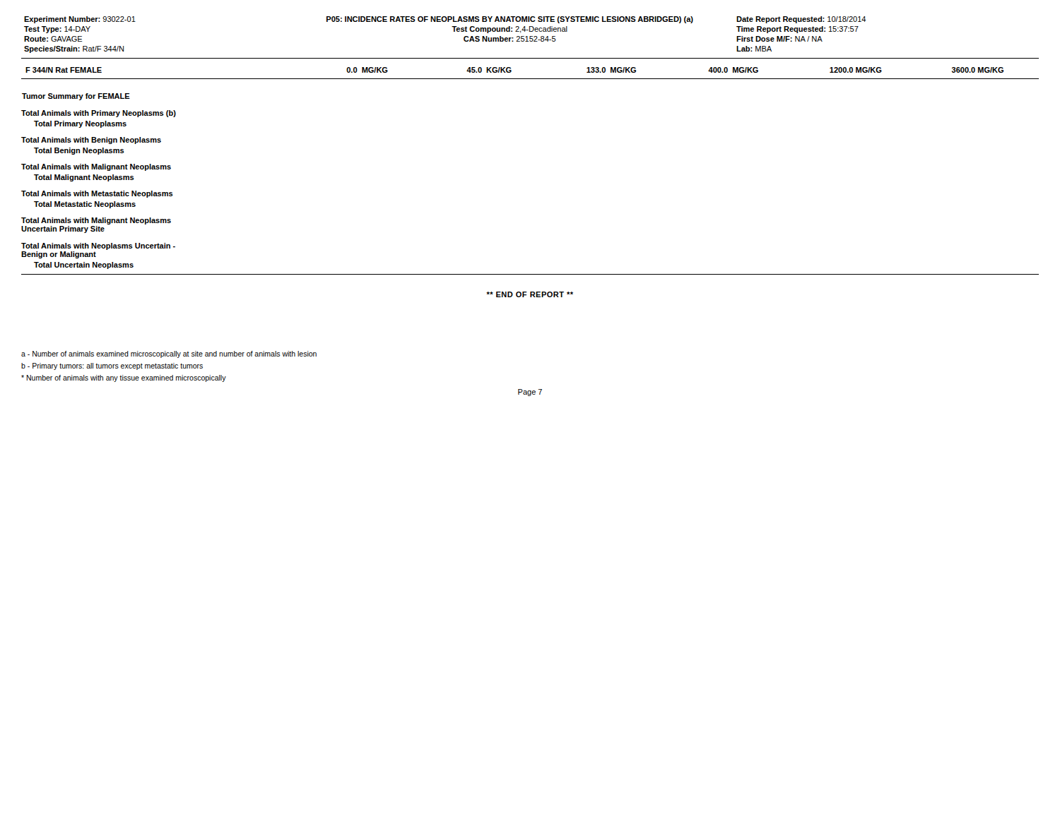| Experiment Number: 93022-01 | P05: INCIDENCE RATES OF NEOPLASMS BY ANATOMIC SITE (SYSTEMIC LESIONS ABRIDGED) (a) | Date Report Requested: 10/18/2014 |
| Test Type: 14-DAY | Test Compound: 2,4-Decadienal | Time Report Requested: 15:37:57 |
| Route: GAVAGE | CAS Number: 25152-84-5 | First Dose M/F: NA / NA |
| Species/Strain: Rat/F 344/N | | Lab: MBA |
| F 344/N Rat FEMALE | 0.0 MG/KG | 45.0 KG/KG | 133.0 MG/KG | 400.0 MG/KG | 1200.0 MG/KG | 3600.0 MG/KG |
| Tumor Summary for FEMALE |
| Total Animals with Primary Neoplasms (b) |
| Total Primary Neoplasms |
| Total Animals with Benign Neoplasms |
| Total Benign Neoplasms |
| Total Animals with Malignant Neoplasms |
| Total Malignant Neoplasms |
| Total Animals with Metastatic Neoplasms |
| Total Metastatic Neoplasms |
| Total Animals with Malignant Neoplasms Uncertain Primary Site |
| Total Animals with Neoplasms Uncertain - Benign or Malignant |
| Total Uncertain Neoplasms |
** END OF REPORT **
a - Number of animals examined microscopically at site and number of animals with lesion
b - Primary tumors: all tumors except metastatic tumors
* Number of animals with any tissue examined microscopically
Page 7